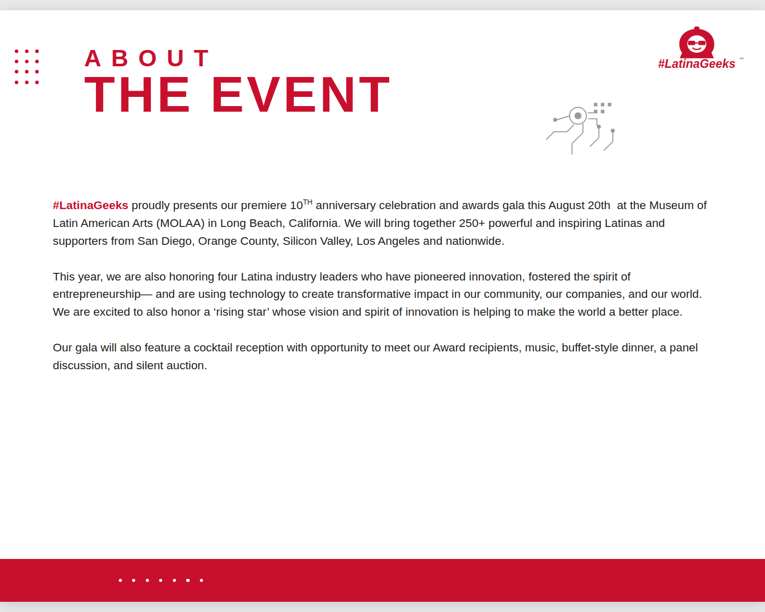ABOUT THE EVENT
#LatinaGeeks ™
#LatinaGeeks proudly presents our premiere 10TH anniversary celebration and awards gala this August 20th at the Museum of Latin American Arts (MOLAA) in Long Beach, California. We will bring together 250+ powerful and inspiring Latinas and supporters from San Diego, Orange County, Silicon Valley, Los Angeles and nationwide.
This year, we are also honoring four Latina industry leaders who have pioneered innovation, fostered the spirit of entrepreneurship— and are using technology to create transformative impact in our community, our companies, and our world. We are excited to also honor a ‘rising star’ whose vision and spirit of innovation is helping to make the world a better place.
Our gala will also feature a cocktail reception with opportunity to meet our Award recipients, music, buffet-style dinner, a panel discussion, and silent auction.